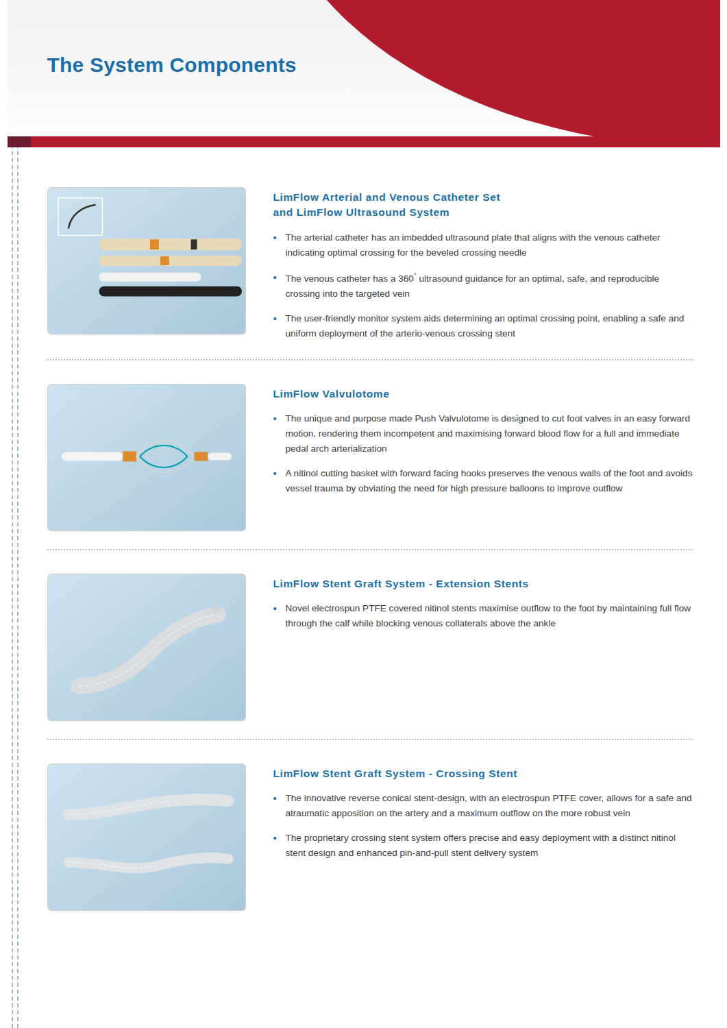The System Components
LimFlow Arterial and Venous Catheter Set
and LimFlow Ultrasound System
The arterial catheter has an imbedded ultrasound plate that aligns with the venous catheter indicating optimal crossing for the beveled crossing needle
The venous catheter has a 360° ultrasound guidance for an optimal, safe, and reproducible crossing into the targeted vein
The user-friendly monitor system aids determining an optimal crossing point, enabling a safe and uniform deployment of the arterio-venous crossing stent
LimFlow Valvulotome
The unique and purpose made Push Valvulotome is designed to cut foot valves in an easy forward motion, rendering them incompetent and maximising forward blood flow for a full and immediate pedal arch arterialization
A nitinol cutting basket with forward facing hooks preserves the venous walls of the foot and avoids vessel trauma by obviating the need for high pressure balloons to improve outflow
LimFlow Stent Graft System - Extension Stents
Novel electrospun PTFE covered nitinol stents maximise outflow to the foot by maintaining full flow through the calf while blocking venous collaterals above the ankle
LimFlow Stent Graft System - Crossing Stent
The innovative reverse conical stent-design, with an electrospun PTFE cover, allows for a safe and atraumatic apposition on the artery and a maximum outflow on the more robust vein
The proprietary crossing stent system offers precise and easy deployment with a distinct nitinol stent design and enhanced pin-and-pull stent delivery system